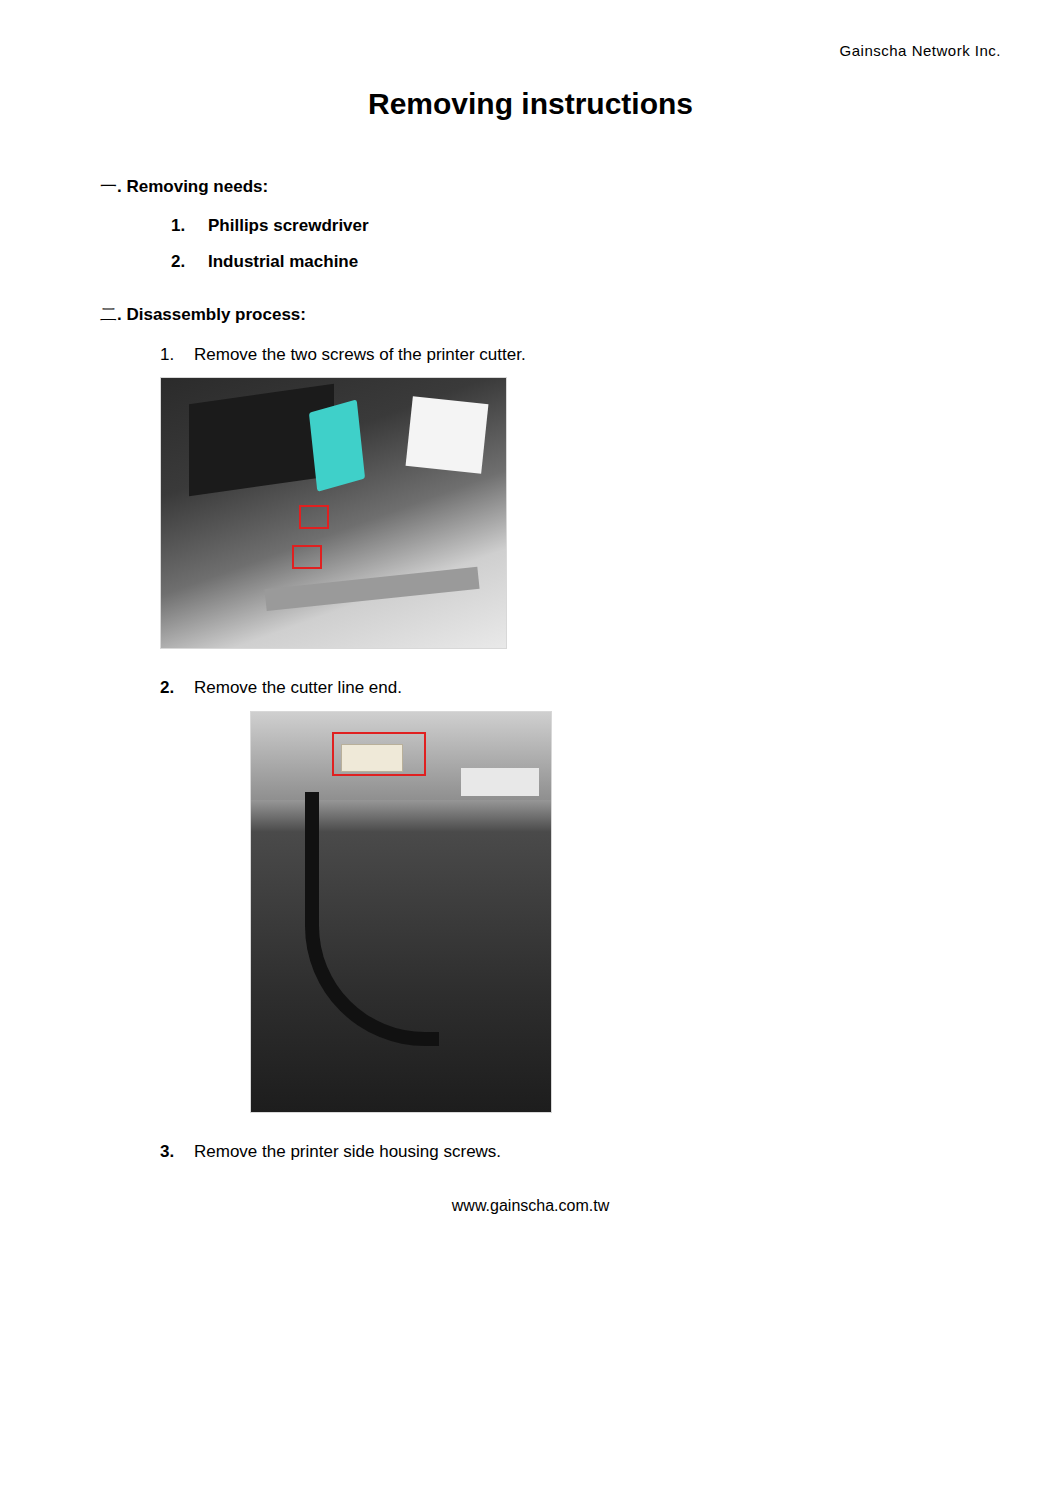Gainscha Network Inc.
Removing instructions
一. Removing needs:
Phillips screwdriver
Industrial machine
二. Disassembly process:
1. Remove the two screws of the printer cutter.
2. Remove the cutter line end.
3. Remove the printer side housing screws.
www.gainscha.com.tw